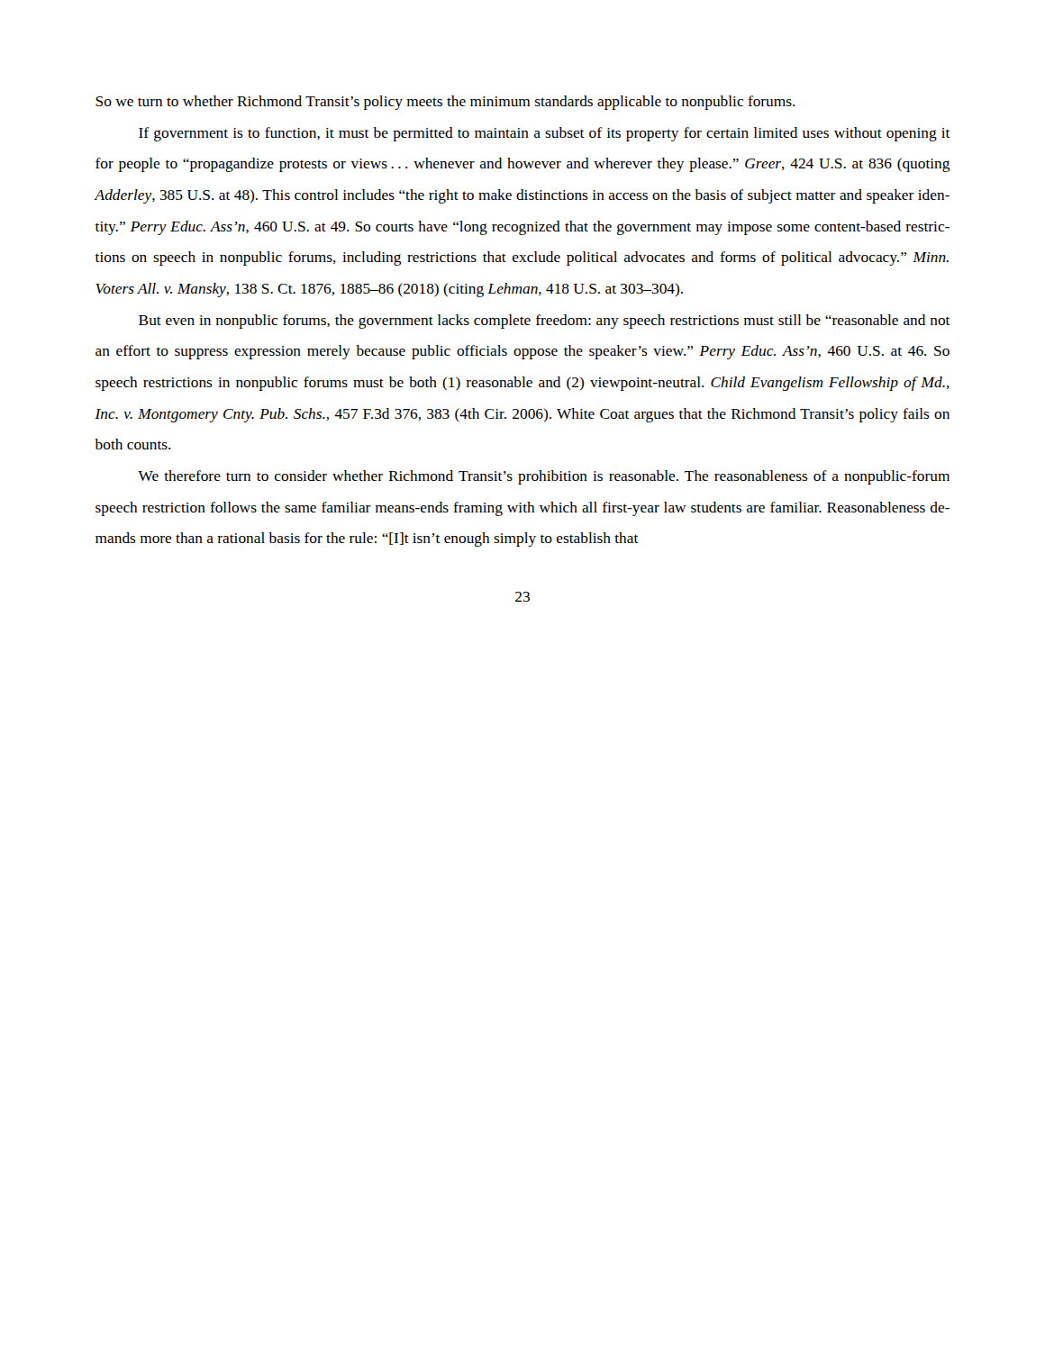So we turn to whether Richmond Transit’s policy meets the minimum standards applicable to nonpublic forums.
If government is to function, it must be permitted to maintain a subset of its property for certain limited uses without opening it for people to “propagandize protests or views . . . whenever and however and wherever they please.” Greer, 424 U.S. at 836 (quoting Adderley, 385 U.S. at 48). This control includes “the right to make distinctions in access on the basis of subject matter and speaker identity.” Perry Educ. Ass’n, 460 U.S. at 49. So courts have “long recognized that the government may impose some content-based restrictions on speech in nonpublic forums, including restrictions that exclude political advocates and forms of political advocacy.” Minn. Voters All. v. Mansky, 138 S. Ct. 1876, 1885–86 (2018) (citing Lehman, 418 U.S. at 303–304).
But even in nonpublic forums, the government lacks complete freedom: any speech restrictions must still be “reasonable and not an effort to suppress expression merely because public officials oppose the speaker’s view.” Perry Educ. Ass’n, 460 U.S. at 46. So speech restrictions in nonpublic forums must be both (1) reasonable and (2) viewpoint-neutral. Child Evangelism Fellowship of Md., Inc. v. Montgomery Cnty. Pub. Schs., 457 F.3d 376, 383 (4th Cir. 2006). White Coat argues that the Richmond Transit’s policy fails on both counts.
We therefore turn to consider whether Richmond Transit’s prohibition is reasonable. The reasonableness of a nonpublic-forum speech restriction follows the same familiar means-ends framing with which all first-year law students are familiar. Reasonableness demands more than a rational basis for the rule: “[I]t isn’t enough simply to establish that
23